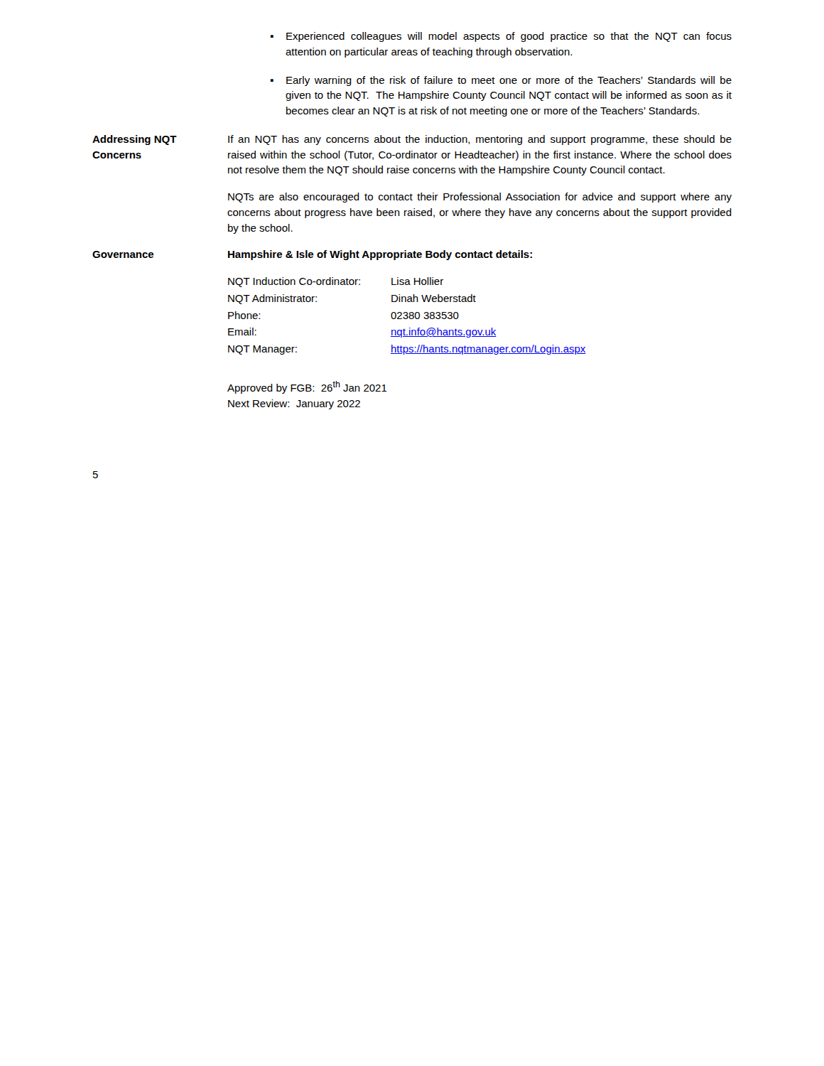Experienced colleagues will model aspects of good practice so that the NQT can focus attention on particular areas of teaching through observation.
Early warning of the risk of failure to meet one or more of the Teachers’ Standards will be given to the NQT. The Hampshire County Council NQT contact will be informed as soon as it becomes clear an NQT is at risk of not meeting one or more of the Teachers’ Standards.
Addressing NQT Concerns
If an NQT has any concerns about the induction, mentoring and support programme, these should be raised within the school (Tutor, Co-ordinator or Headteacher) in the first instance. Where the school does not resolve them the NQT should raise concerns with the Hampshire County Council contact.
NQTs are also encouraged to contact their Professional Association for advice and support where any concerns about progress have been raised, or where they have any concerns about the support provided by the school.
Governance
Hampshire & Isle of Wight Appropriate Body contact details:
NQT Induction Co-ordinator: Lisa Hollier
NQT Administrator: Dinah Weberstadt
Phone: 02380 383530
Email: nqt.info@hants.gov.uk
NQT Manager: https://hants.nqtmanager.com/Login.aspx
Approved by FGB: 26th Jan 2021
Next Review: January 2022
5